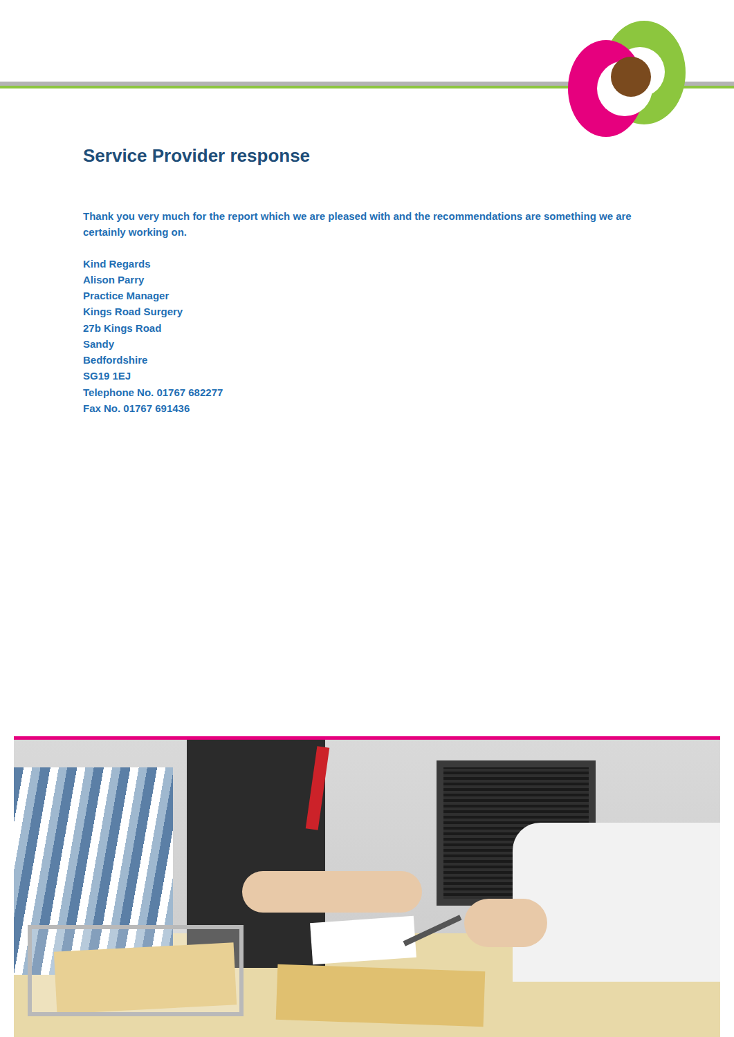Service Provider response
Thank you very much for the report which we are pleased with and the recommendations are something we are certainly working on.
Kind Regards
Alison Parry
Practice Manager
Kings Road Surgery
27b Kings Road
Sandy
Bedfordshire
SG19 1EJ
Telephone No. 01767 682277
Fax No. 01767 691436